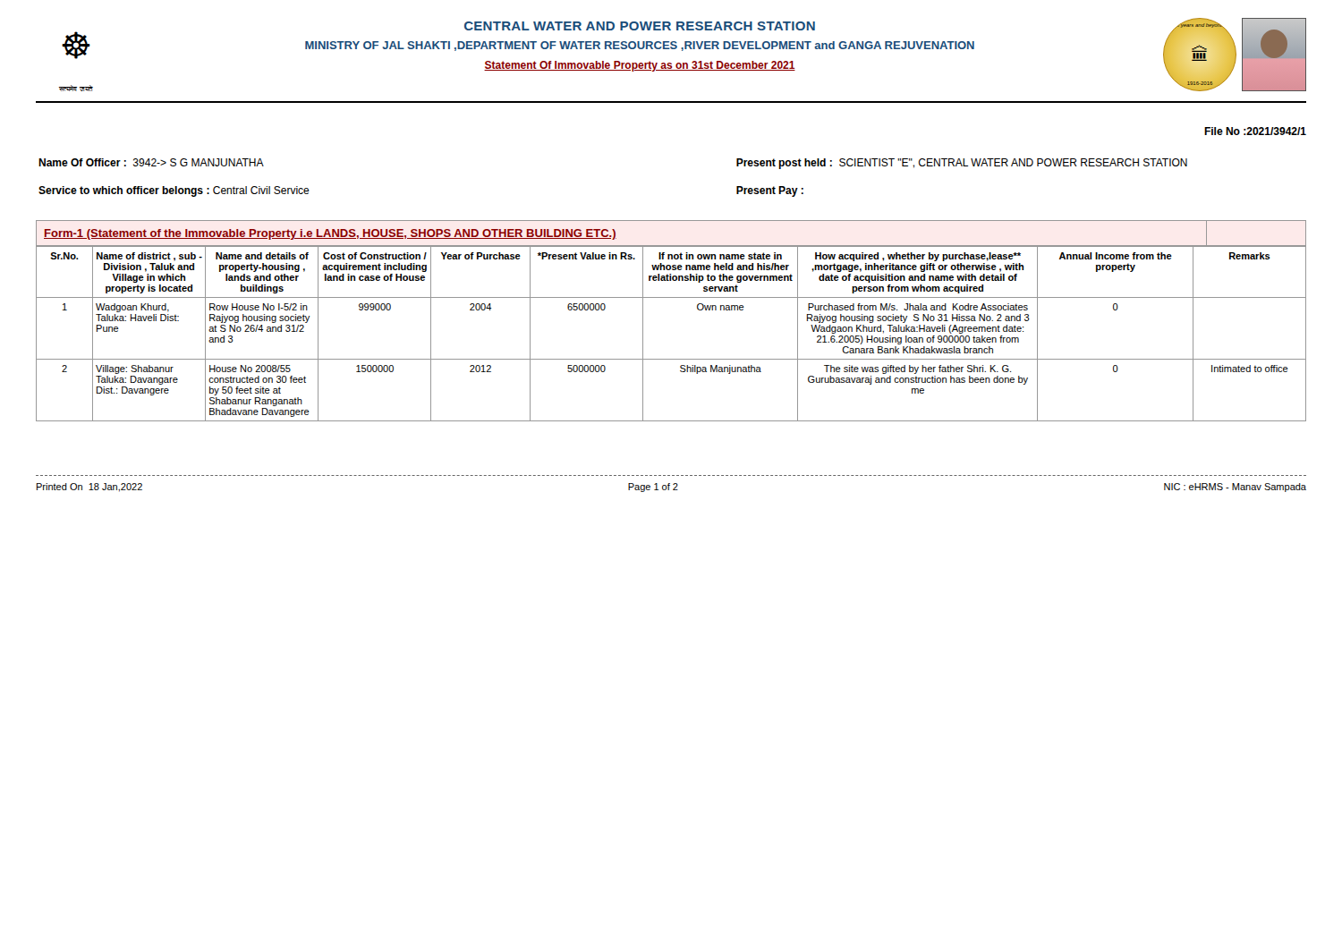सत्यमेव जयते
CENTRAL WATER AND POWER RESEARCH STATION
MINISTRY OF JAL SHAKTI ,DEPARTMENT OF WATER RESOURCES ,RIVER DEVELOPMENT and GANGA REJUVENATION
Statement Of Immovable Property as on 31st December 2021
100 years and beyond ... 🏛 1916-2016
File No :2021/3942/1
| Name Of Officer : 3942-> S G MANJUNATHA | Present post held : SCIENTIST "E", CENTRAL WATER AND POWER RESEARCH STATION |
| Service to which officer belongs : Central Civil Service | Present Pay : |
Form-1 (Statement of the Immovable Property i.e LANDS, HOUSE, SHOPS AND OTHER BUILDING ETC.)
| Sr.No. | Name of district , sub - Division , Taluk and Village in which property is located | Name and details of property-housing , lands and other buildings | Cost of Construction / acquirement including land in case of House | Year of Purchase | *Present Value in Rs. | If not in own name state in whose name held and his/her relationship to the government servant | How acquired , whether by purchase,lease** ,mortgage, inheritance gift or otherwise , with date of acquisition and name with detail of person from whom acquired | Annual Income from the property | Remarks |
| --- | --- | --- | --- | --- | --- | --- | --- | --- | --- |
| 1 | Wadgoan Khurd, Taluka: Haveli Dist: Pune | Row House No I-5/2 in Rajyog housing society at S No 26/4 and 31/2 and 3 | 999000 | 2004 | 6500000 | Own name | Purchased from M/s. Jhala and Kodre Associates Rajyog housing society S No 31 Hissa No. 2 and 3 Wadgaon Khurd, Taluka:Haveli (Agreement date: 21.6.2005) Housing loan of 900000 taken from Canara Bank Khadakwasla branch | 0 | |
| 2 | Village: Shabanur Taluka: Davangare Dist.: Davangere | House No 2008/55 constructed on 30 feet by 50 feet site at Shabanur Ranganath Bhadavane Davangere | 1500000 | 2012 | 5000000 | Shilpa Manjunatha | The site was gifted by her father Shri. K. G. Gurubasavaraj and construction has been done by me | 0 | Intimated to office |
Printed On 18 Jan,2022
Page 1 of 2
NIC : eHRMS - Manav Sampada